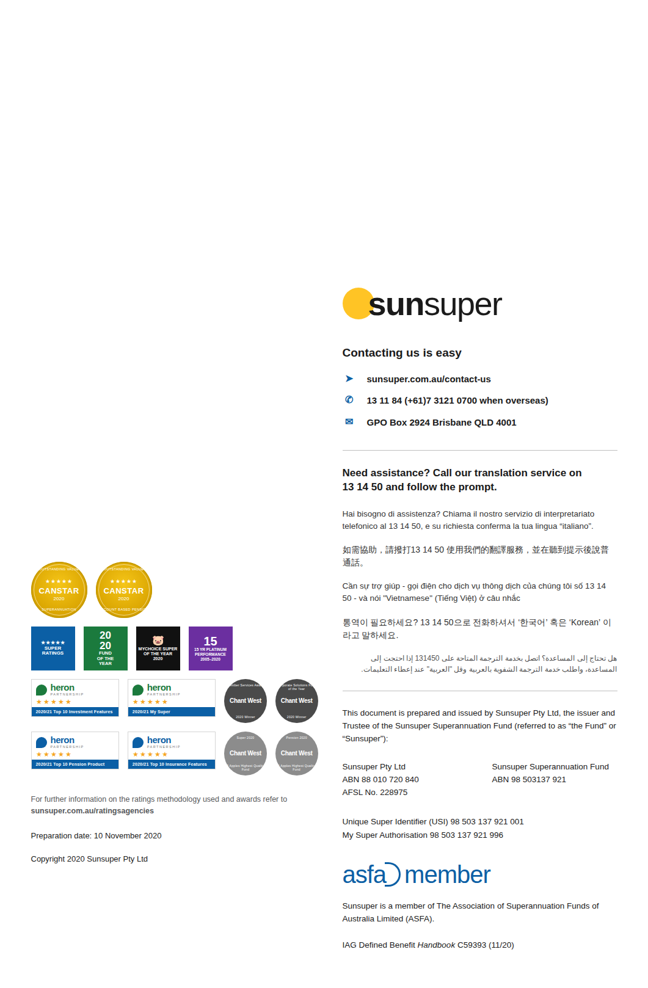Outstanding Value
★★★★★
CANSTAR
2020
Superannuation
Outstanding Value
★★★★★
CANSTAR
2020
Account Based Pension
★★★★★
SUPER
RATINGS
20
20
FUND
OF THE
YEAR
🐷
MYCHOICE SUPER
OF THE YEAR
2020
15
15 YR PLATINUM
PERFORMANCE
2005–2020
heron
Partnership
★★★★★
2020/21 Top 10 Investment Features
heron
Partnership
★★★★★
2020/21 My Super
Member Services Award
Chant West
2020 Winner
Corporate Solutions Fund of the Year
Chant West
2020 Winner
heron
Partnership
★★★★★
2020/21 Top 10 Pension Product
heron
Partnership
★★★★★
2020/21 Top 10 Insurance Features
Super 2020
Chant West
5 Apples Highest Quality Fund
Pension 2020
Chant West
5 Apples Highest Quality Fund
For further information on the ratings methodology used and awards refer to sunsuper.com.au/ratingsagencies
Preparation date: 10 November 2020
Copyright 2020 Sunsuper Pty Ltd
sun super
Contacting us is easy
➤sunsuper.com.au/contact-us
✆13 11 84 (+61)7 3121 0700 when overseas)
✉GPO Box 2924 Brisbane QLD 4001
Need assistance? Call our translation service on
13 14 50 and follow the prompt.
Hai bisogno di assistenza? Chiama il nostro servizio di interpretariato telefonico al 13 14 50, e su richiesta conferma la tua lingua “italiano”.
如需協助，請撥打13 14 50 使用我們的翻譯服務，並在聽到提示後說普通話。
Cần sự trợ giúp - gọi điện cho dịch vụ thông dịch của chúng tôi số 13 14 50 - và nói "Vietnamese" (Tiếng Việt) ở câu nhắc
통역이 필요하세요? 13 14 50으로 전화하셔서 ‘한국어’ 혹은 ‘Korean’ 이라고 말하세요.
هل تحتاج إلى المساعدة؟ اتصل بخدمة الترجمة المتاحة على 131450 إذا احتجت إلى المساعدة، واطلب خدمة الترجمة الشفوية بالعربية وقل "العربية" عند إعطاء التعليمات.
This document is prepared and issued by Sunsuper Pty Ltd, the issuer and Trustee of the Sunsuper Superannuation Fund (referred to as “the Fund” or “Sunsuper”):
Sunsuper Pty Ltd
ABN 88 010 720 840
AFSL No. 228975
Sunsuper Superannuation Fund
ABN 98 503137 921
Unique Super Identifier (USI) 98 503 137 921 001
My Super Authorisation 98 503 137 921 996
asfa member
Sunsuper is a member of The Association of Superannuation Funds of Australia Limited (ASFA).
IAG Defined Benefit Handbook C59393 (11/20)